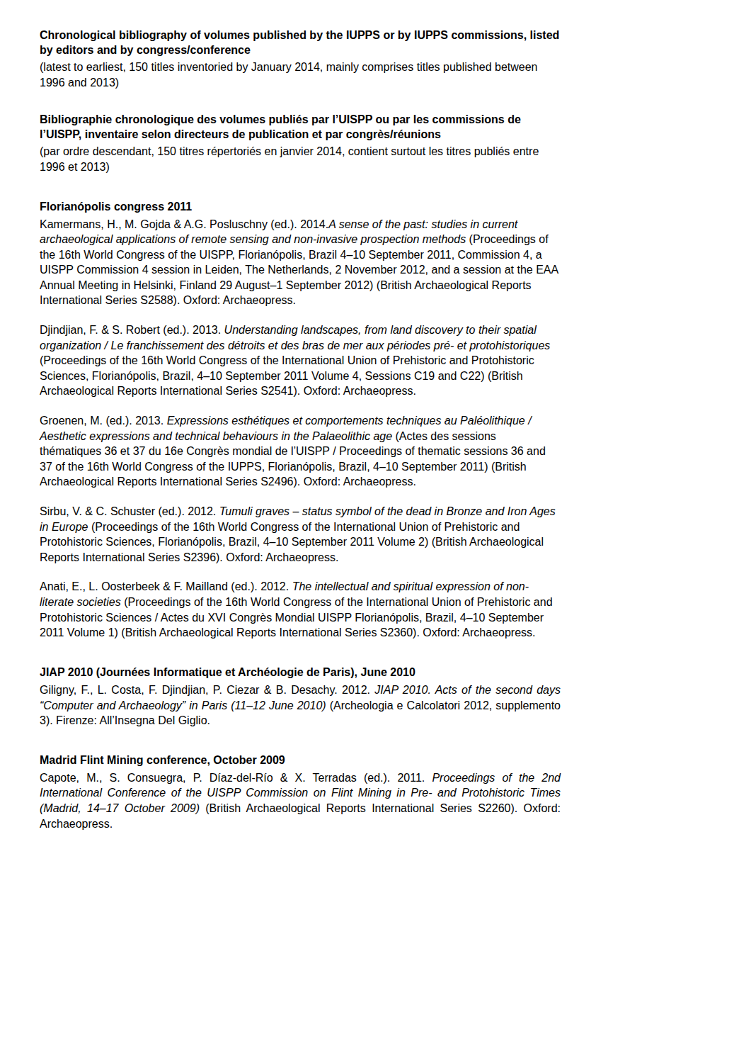Chronological bibliography of volumes published by the IUPPS or by IUPPS commissions, listed by editors and by congress/conference
(latest to earliest, 150 titles inventoried by January 2014, mainly comprises titles published between 1996 and 2013)
Bibliographie chronologique des volumes publiés par l’UISPP ou par les commissions de l’UISPP, inventaire selon directeurs de publication et par congrès/réunions
(par ordre descendant, 150 titres répertoriés en janvier 2014, contient surtout les titres publiés entre 1996 et 2013)
Florianópolis congress 2011
Kamermans, H., M. Gojda & A.G. Posluschny (ed.). 2014.A sense of the past: studies in current archaeological applications of remote sensing and non-invasive prospection methods (Proceedings of the 16th World Congress of the UISPP, Florianópolis, Brazil 4–10 September 2011, Commission 4, a UISPP Commission 4 session in Leiden, The Netherlands, 2 November 2012, and a session at the EAA Annual Meeting in Helsinki, Finland 29 August–1 September 2012) (British Archaeological Reports International Series S2588). Oxford: Archaeopress.
Djindjian, F. & S. Robert (ed.). 2013. Understanding landscapes, from land discovery to their spatial organization / Le franchissement des détroits et des bras de mer aux périodes pré- et protohistoriques (Proceedings of the 16th World Congress of the International Union of Prehistoric and Protohistoric Sciences, Florianópolis, Brazil, 4–10 September 2011 Volume 4, Sessions C19 and C22) (British Archaeological Reports International Series S2541). Oxford: Archaeopress.
Groenen, M. (ed.). 2013. Expressions esthétiques et comportements techniques au Paléolithique / Aesthetic expressions and technical behaviours in the Palaeolithic age (Actes des sessions thématiques 36 et 37 du 16e Congrès mondial de l’UISPP / Proceedings of thematic sessions 36 and 37 of the 16th World Congress of the IUPPS, Florianópolis, Brazil, 4–10 September 2011) (British Archaeological Reports International Series S2496). Oxford: Archaeopress.
Sirbu, V. & C. Schuster (ed.). 2012. Tumuli graves – status symbol of the dead in Bronze and Iron Ages in Europe (Proceedings of the 16th World Congress of the International Union of Prehistoric and Protohistoric Sciences, Florianópolis, Brazil, 4–10 September 2011 Volume 2) (British Archaeological Reports International Series S2396). Oxford: Archaeopress.
Anati, E., L. Oosterbeek & F. Mailland (ed.). 2012. The intellectual and spiritual expression of non-literate societies (Proceedings of the 16th World Congress of the International Union of Prehistoric and Protohistoric Sciences / Actes du XVI Congrès Mondial UISPP Florianópolis, Brazil, 4–10 September 2011 Volume 1) (British Archaeological Reports International Series S2360). Oxford: Archaeopress.
JIAP 2010 (Journées Informatique et Archéologie de Paris), June 2010
Giligny, F., L. Costa, F. Djindjian, P. Ciezar & B. Desachy. 2012. JIAP 2010. Acts of the second days “Computer and Archaeology” in Paris (11–12 June 2010) (Archeologia e Calcolatori 2012, supplemento 3). Firenze: All’Insegna Del Giglio.
Madrid Flint Mining conference, October 2009
Capote, M., S. Consuegra, P. Díaz-del-Río & X. Terradas (ed.). 2011. Proceedings of the 2nd International Conference of the UISPP Commission on Flint Mining in Pre- and Protohistoric Times (Madrid, 14–17 October 2009) (British Archaeological Reports International Series S2260). Oxford: Archaeopress.